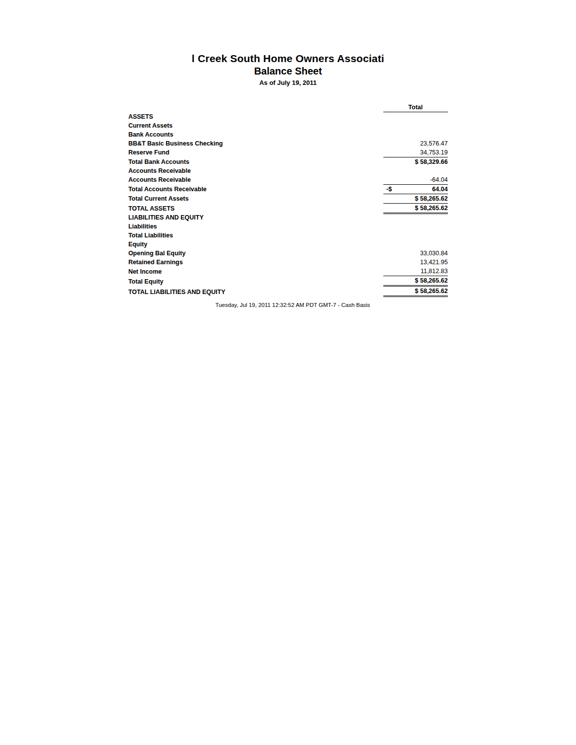l Creek South Home Owners Associati
Balance Sheet
As of July 19, 2011
| | Total |
| ASSETS | |
| Current Assets | |
| Bank Accounts | |
| BB&T Basic Business Checking | 23,576.47 |
| Reserve Fund | 34,753.19 |
| Total Bank Accounts | $ 58,329.66 |
| Accounts Receivable | |
| Accounts Receivable | -64.04 |
| Total Accounts Receivable | -$ 64.04 |
| Total Current Assets | $ 58,265.62 |
| TOTAL ASSETS | $ 58,265.62 |
| LIABILITIES AND EQUITY | |
| Liabilities | |
| Total Liabilities | |
| Equity | |
| Opening Bal Equity | 33,030.84 |
| Retained Earnings | 13,421.95 |
| Net Income | 11,812.83 |
| Total Equity | $ 58,265.62 |
| TOTAL LIABILITIES AND EQUITY | $ 58,265.62 |
Tuesday, Jul 19, 2011 12:32:52 AM PDT GMT-7 - Cash Basis